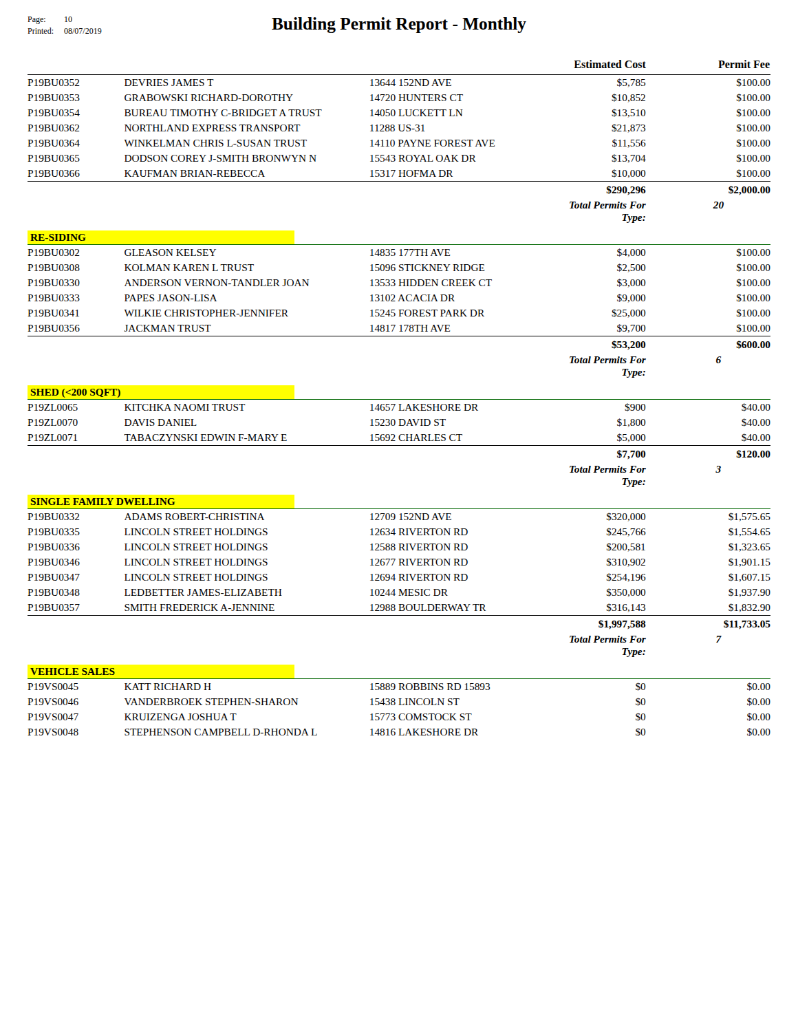Page: 10
Printed: 08/07/2019
Building Permit Report - Monthly
| | | | Estimated Cost | Permit Fee |
| --- | --- | --- | --- | --- |
| P19BU0352 | DEVRIES JAMES T | 13644 152ND AVE | $5,785 | $100.00 |
| P19BU0353 | GRABOWSKI RICHARD-DOROTHY | 14720 HUNTERS CT | $10,852 | $100.00 |
| P19BU0354 | BUREAU TIMOTHY C-BRIDGET A TRUST | 14050 LUCKETT LN | $13,510 | $100.00 |
| P19BU0362 | NORTHLAND EXPRESS TRANSPORT | 11288 US-31 | $21,873 | $100.00 |
| P19BU0364 | WINKELMAN CHRIS L-SUSAN TRUST | 14110 PAYNE FOREST AVE | $11,556 | $100.00 |
| P19BU0365 | DODSON COREY J-SMITH BRONWYN N | 15543 ROYAL OAK DR | $13,704 | $100.00 |
| P19BU0366 | KAUFMAN BRIAN-REBECCA | 15317 HOFMA DR | $10,000 | $100.00 |
| | | | $290,296 | $2,000.00 |
| | | | Total Permits For Type: | 20 |
| RE-SIDING |
| P19BU0302 | GLEASON KELSEY | 14835 177TH AVE | $4,000 | $100.00 |
| P19BU0308 | KOLMAN KAREN L TRUST | 15096 STICKNEY RIDGE | $2,500 | $100.00 |
| P19BU0330 | ANDERSON VERNON-TANDLER JOAN | 13533 HIDDEN CREEK CT | $3,000 | $100.00 |
| P19BU0333 | PAPES JASON-LISA | 13102 ACACIA DR | $9,000 | $100.00 |
| P19BU0341 | WILKIE CHRISTOPHER-JENNIFER | 15245 FOREST PARK DR | $25,000 | $100.00 |
| P19BU0356 | JACKMAN TRUST | 14817 178TH AVE | $9,700 | $100.00 |
| | | | $53,200 | $600.00 |
| | | | Total Permits For Type: | 6 |
| SHED (<200 SQFT) |
| P19ZL0065 | KITCHKA NAOMI TRUST | 14657 LAKESHORE DR | $900 | $40.00 |
| P19ZL0070 | DAVIS DANIEL | 15230 DAVID ST | $1,800 | $40.00 |
| P19ZL0071 | TABACZYNSKI EDWIN F-MARY E | 15692 CHARLES CT | $5,000 | $40.00 |
| | | | $7,700 | $120.00 |
| | | | Total Permits For Type: | 3 |
| SINGLE FAMILY DWELLING |
| P19BU0332 | ADAMS ROBERT-CHRISTINA | 12709 152ND AVE | $320,000 | $1,575.65 |
| P19BU0335 | LINCOLN STREET HOLDINGS | 12634 RIVERTON RD | $245,766 | $1,554.65 |
| P19BU0336 | LINCOLN STREET HOLDINGS | 12588 RIVERTON RD | $200,581 | $1,323.65 |
| P19BU0346 | LINCOLN STREET HOLDINGS | 12677 RIVERTON RD | $310,902 | $1,901.15 |
| P19BU0347 | LINCOLN STREET HOLDINGS | 12694 RIVERTON RD | $254,196 | $1,607.15 |
| P19BU0348 | LEDBETTER JAMES-ELIZABETH | 10244 MESIC DR | $350,000 | $1,937.90 |
| P19BU0357 | SMITH FREDERICK A-JENNINE | 12988 BOULDERWAY TR | $316,143 | $1,832.90 |
| | | | $1,997,588 | $11,733.05 |
| | | | Total Permits For Type: | 7 |
| VEHICLE SALES |
| P19VS0045 | KATT RICHARD H | 15889 ROBBINS RD 15893 | $0 | $0.00 |
| P19VS0046 | VANDERBROEK STEPHEN-SHARON | 15438 LINCOLN ST | $0 | $0.00 |
| P19VS0047 | KRUIZENGA JOSHUA T | 15773 COMSTOCK ST | $0 | $0.00 |
| P19VS0048 | STEPHENSON CAMPBELL D-RHONDA L | 14816 LAKESHORE DR | $0 | $0.00 |